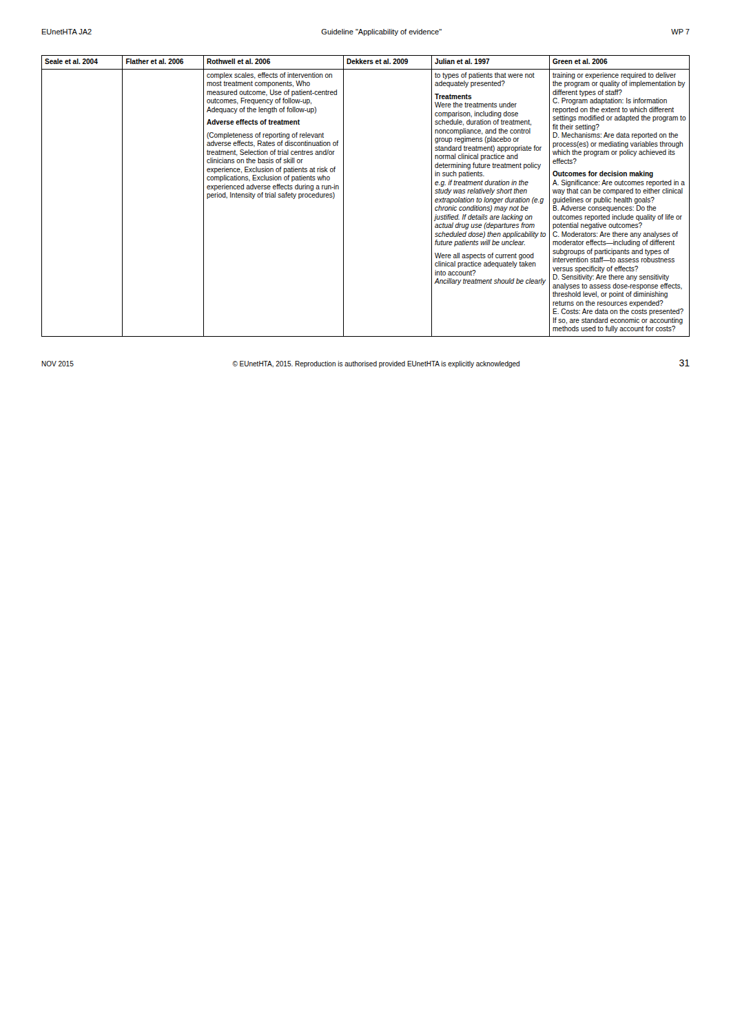EUnetHTA JA2
Guideline "Applicability of evidence"
WP 7
| Seale et al. 2004 | Flather et al. 2006 | Rothwell et al. 2006 | Dekkers et al. 2009 | Julian et al. 1997 | Green et al. 2006 |
| --- | --- | --- | --- | --- | --- |
| | | complex scales, effects of intervention on most treatment components, Who measured outcome, Use of patient-centred outcomes, Frequency of follow-up, Adequacy of the length of follow-up) Adverse effects of treatment (Completeness of reporting of relevant adverse effects, Rates of discontinuation of treatment, Selection of trial centres and/or clinicians on the basis of skill or experience, Exclusion of patients at risk of complications, Exclusion of patients who experienced adverse effects during a run-in period, Intensity of trial safety procedures) | | to types of patients that were not adequately presented? Treatments Were the treatments under comparison, including dose schedule, duration of treatment, noncompliance, and the control group regimens (placebo or standard treatment) appropriate for normal clinical practice and determining future treatment policy in such patients. e.g. if treatment duration in the study was relatively short then extrapolation to longer duration (e.g chronic conditions) may not be justified. If details are lacking on actual drug use (departures from scheduled dose) then applicability to future patients will be unclear. Were all aspects of current good clinical practice adequately taken into account? Ancillary treatment should be clearly | training or experience required to deliver the program or quality of implementation by different types of staff? C. Program adaptation: Is information reported on the extent to which different settings modified or adapted the program to fit their setting? D. Mechanisms: Are data reported on the process(es) or mediating variables through which the program or policy achieved its effects? Outcomes for decision making A. Significance: Are outcomes reported in a way that can be compared to either clinical guidelines or public health goals? B. Adverse consequences: Do the outcomes reported include quality of life or potential negative outcomes? C. Moderators: Are there any analyses of moderator effects—including of different subgroups of participants and types of intervention staff—to assess robustness versus specificity of effects? D. Sensitivity: Are there any sensitivity analyses to assess dose-response effects, threshold level, or point of diminishing returns on the resources expended? E. Costs: Are data on the costs presented? If so, are standard economic or accounting methods used to fully account for costs? |
NOV 2015
© EUnetHTA, 2015. Reproduction is authorised provided EUnetHTA is explicitly acknowledged
31